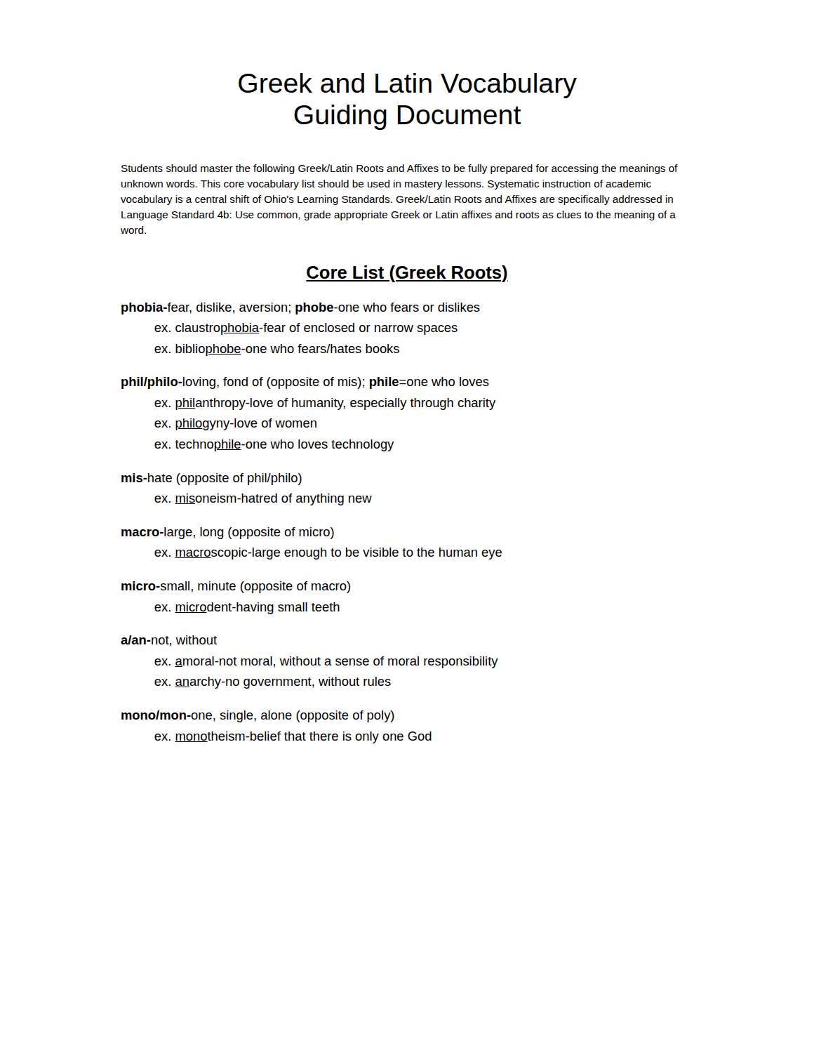Greek and Latin Vocabulary
Guiding Document
Students should master the following Greek/Latin Roots and Affixes to be fully prepared for accessing the meanings of unknown words. This core vocabulary list should be used in mastery lessons. Systematic instruction of academic vocabulary is a central shift of Ohio's Learning Standards. Greek/Latin Roots and Affixes are specifically addressed in Language Standard 4b: Use common, grade appropriate Greek or Latin affixes and roots as clues to the meaning of a word.
Core List (Greek Roots)
phobia-fear, dislike, aversion; phobe-one who fears or dislikes
ex. claustrophobia-fear of enclosed or narrow spaces
ex. bibliophobe-one who fears/hates books
phil/philo-loving, fond of (opposite of mis); phile=one who loves
ex. philanthropy-love of humanity, especially through charity
ex. philogyny-love of women
ex. technophile-one who loves technology
mis-hate (opposite of phil/philo)
ex. misoneism-hatred of anything new
macro-large, long (opposite of micro)
ex. macroscopic-large enough to be visible to the human eye
micro-small, minute (opposite of macro)
ex. microdent-having small teeth
a/an-not, without
ex. amoral-not moral, without a sense of moral responsibility
ex. anarchy-no government, without rules
mono/mon-one, single, alone (opposite of poly)
ex. monotheism-belief that there is only one God